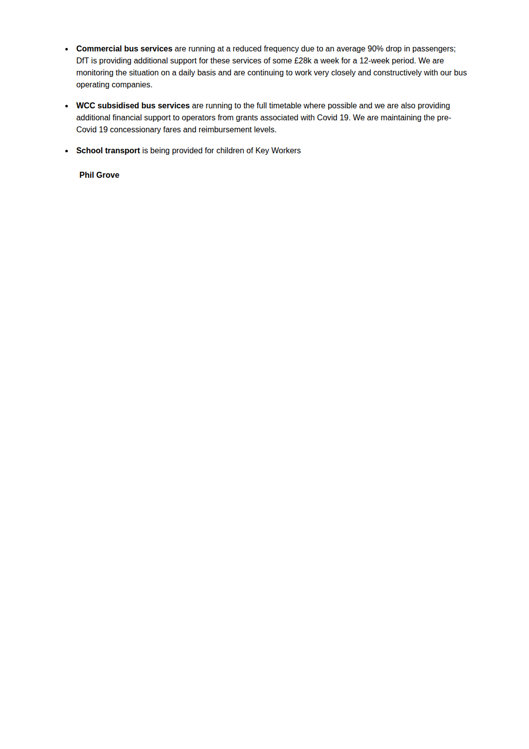Commercial bus services are running at a reduced frequency due to an average 90% drop in passengers; DfT is providing additional support for these services of some £28k a week for a 12-week period. We are monitoring the situation on a daily basis and are continuing to work very closely and constructively with our bus operating companies.
WCC subsidised bus services are running to the full timetable where possible and we are also providing additional financial support to operators from grants associated with Covid 19. We are maintaining the pre-Covid 19 concessionary fares and reimbursement levels.
School transport is being provided for children of Key Workers
Phil Grove